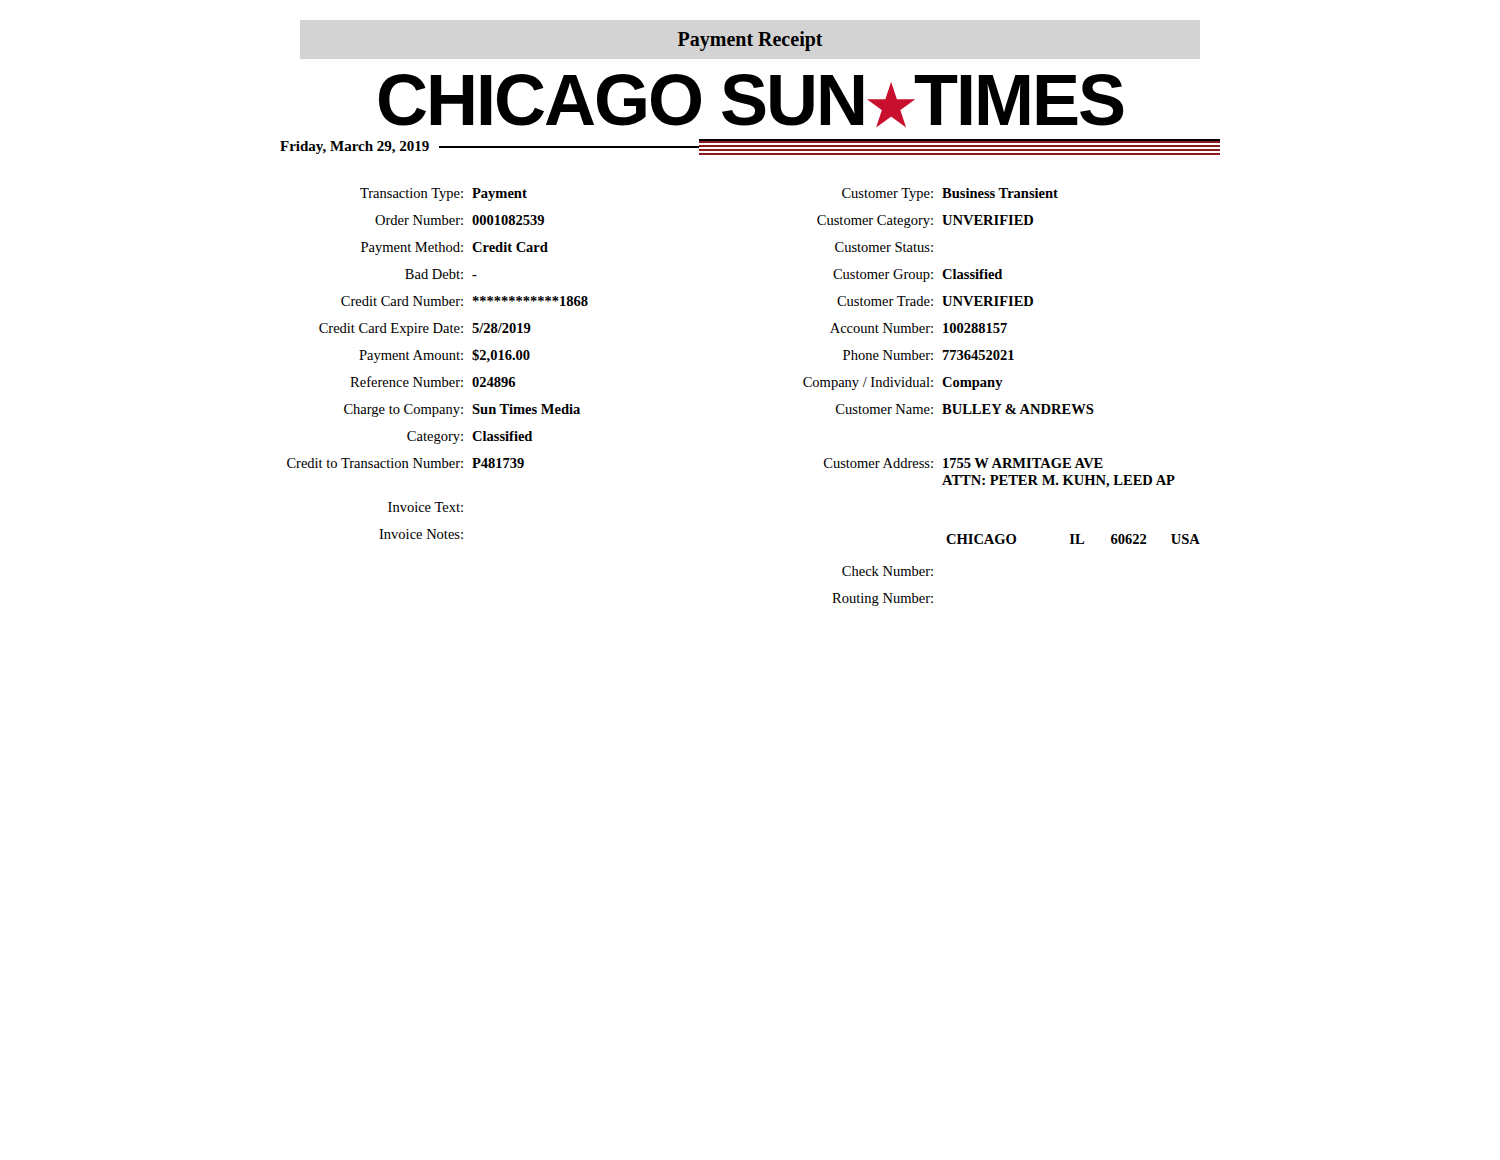Payment Receipt
CHICAGO SUN★TIMES
Friday, March 29, 2019
| Transaction Type: | Payment | Customer Type: | Business Transient |
| Order Number: | 0001082539 | Customer Category: | UNVERIFIED |
| Payment Method: | Credit Card | Customer Status: | |
| Bad Debt: | - | Customer Group: | Classified |
| Credit Card Number: | ************1868 | Customer Trade: | UNVERIFIED |
| Credit Card Expire Date: | 5/28/2019 | Account Number: | 100288157 |
| Payment Amount: | $2,016.00 | Phone Number: | 7736452021 |
| Reference Number: | 024896 | Company / Individual: | Company |
| Charge to Company: | Sun Times Media | Customer Name: | BULLEY & ANDREWS |
| Category: | Classified | | |
| Credit to Transaction Number: | P481739 | Customer Address: | 1755 W ARMITAGE AVE ATTN: PETER M. KUHN, LEED AP |
| Invoice Text: | | | |
| Invoice Notes: | | | / CHICAGO / IL / 60622 / USA / |
| | | Check Number: | |
| | | Routing Number: | |